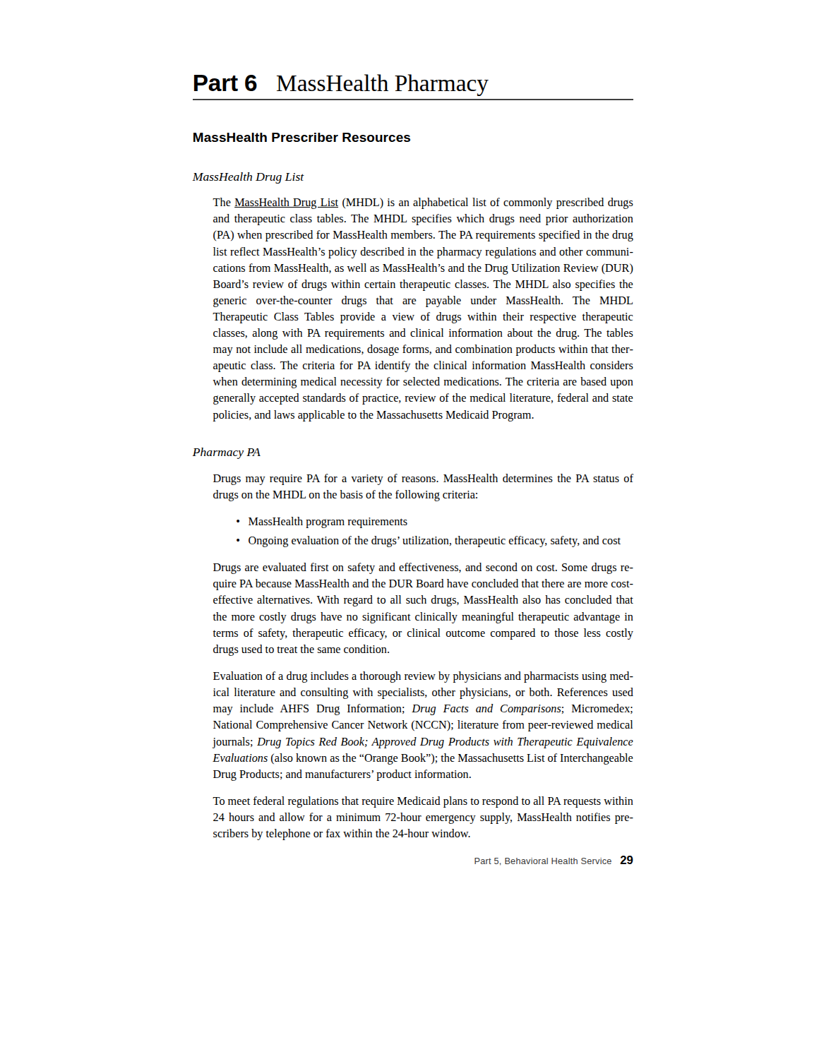Part 6 MassHealth Pharmacy
MassHealth Prescriber Resources
MassHealth Drug List
The MassHealth Drug List (MHDL) is an alphabetical list of commonly prescribed drugs and therapeutic class tables. The MHDL specifies which drugs need prior authorization (PA) when prescribed for MassHealth members. The PA requirements specified in the drug list reflect MassHealth’s policy described in the pharmacy regulations and other communications from MassHealth, as well as MassHealth’s and the Drug Utilization Review (DUR) Board’s review of drugs within certain therapeutic classes. The MHDL also specifies the generic over-the-counter drugs that are payable under MassHealth. The MHDL Therapeutic Class Tables provide a view of drugs within their respective therapeutic classes, along with PA requirements and clinical information about the drug. The tables may not include all medications, dosage forms, and combination products within that therapeutic class. The criteria for PA identify the clinical information MassHealth considers when determining medical necessity for selected medications. The criteria are based upon generally accepted standards of practice, review of the medical literature, federal and state policies, and laws applicable to the Massachusetts Medicaid Program.
Pharmacy PA
Drugs may require PA for a variety of reasons. MassHealth determines the PA status of drugs on the MHDL on the basis of the following criteria:
MassHealth program requirements
Ongoing evaluation of the drugs’ utilization, therapeutic efficacy, safety, and cost
Drugs are evaluated first on safety and effectiveness, and second on cost. Some drugs require PA because MassHealth and the DUR Board have concluded that there are more cost-effective alternatives. With regard to all such drugs, MassHealth also has concluded that the more costly drugs have no significant clinically meaningful therapeutic advantage in terms of safety, therapeutic efficacy, or clinical outcome compared to those less costly drugs used to treat the same condition.
Evaluation of a drug includes a thorough review by physicians and pharmacists using medical literature and consulting with specialists, other physicians, or both. References used may include AHFS Drug Information; Drug Facts and Comparisons; Micromedex; National Comprehensive Cancer Network (NCCN); literature from peer-reviewed medical journals; Drug Topics Red Book; Approved Drug Products with Therapeutic Equivalence Evaluations (also known as the “Orange Book”); the Massachusetts List of Interchangeable Drug Products; and manufacturers’ product information.
To meet federal regulations that require Medicaid plans to respond to all PA requests within 24 hours and allow for a minimum 72-hour emergency supply, MassHealth notifies prescribers by telephone or fax within the 24-hour window.
Part 5, Behavioral Health Service 29